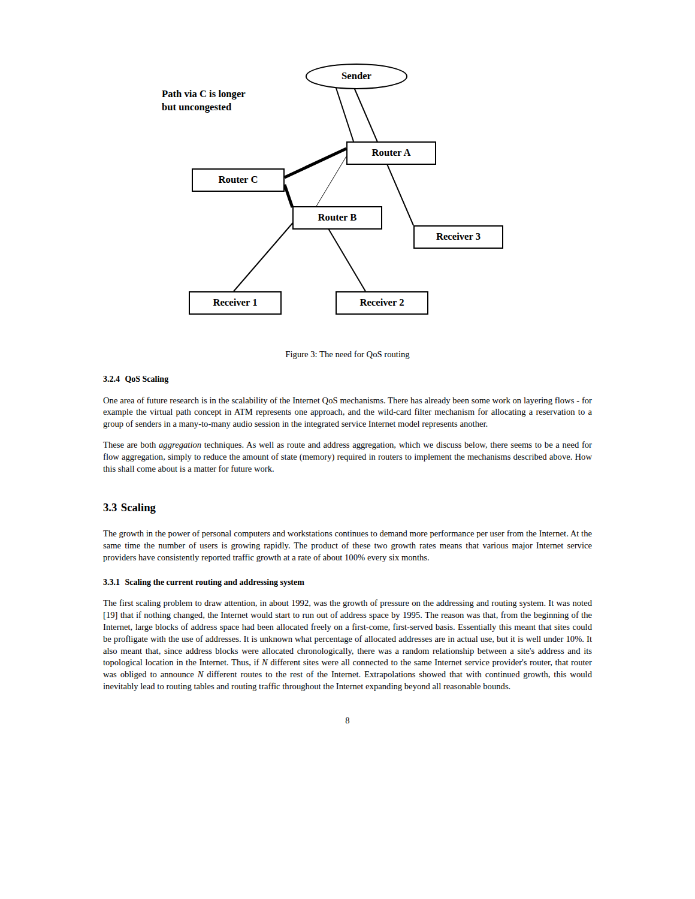Sender
Path via C is longer
but uncongested
Router A
Router C
Router B
Receiver 3
Receiver 1
Receiver 2
Figure 3: The need for QoS routing
3.2.4 QoS Scaling
One area of future research is in the scalability of the Internet QoS mechanisms. There has already been some work on layering flows - for example the virtual path concept in ATM represents one approach, and the wild-card filter mechanism for allocating a reservation to a group of senders in a many-to-many audio session in the integrated service Internet model represents another.
These are both aggregation techniques. As well as route and address aggregation, which we discuss below, there seems to be a need for flow aggregation, simply to reduce the amount of state (memory) required in routers to implement the mechanisms described above. How this shall come about is a matter for future work.
3.3 Scaling
The growth in the power of personal computers and workstations continues to demand more performance per user from the Internet. At the same time the number of users is growing rapidly. The product of these two growth rates means that various major Internet service providers have consistently reported traffic growth at a rate of about 100% every six months.
3.3.1 Scaling the current routing and addressing system
The first scaling problem to draw attention, in about 1992, was the growth of pressure on the addressing and routing system. It was noted [19] that if nothing changed, the Internet would start to run out of address space by 1995. The reason was that, from the beginning of the Internet, large blocks of address space had been allocated freely on a first-come, first-served basis. Essentially this meant that sites could be profligate with the use of addresses. It is unknown what percentage of allocated addresses are in actual use, but it is well under 10%. It also meant that, since address blocks were allocated chronologically, there was a random relationship between a site's address and its topological location in the Internet. Thus, if N different sites were all connected to the same Internet service provider's router, that router was obliged to announce N different routes to the rest of the Internet. Extrapolations showed that with continued growth, this would inevitably lead to routing tables and routing traffic throughout the Internet expanding beyond all reasonable bounds.
8